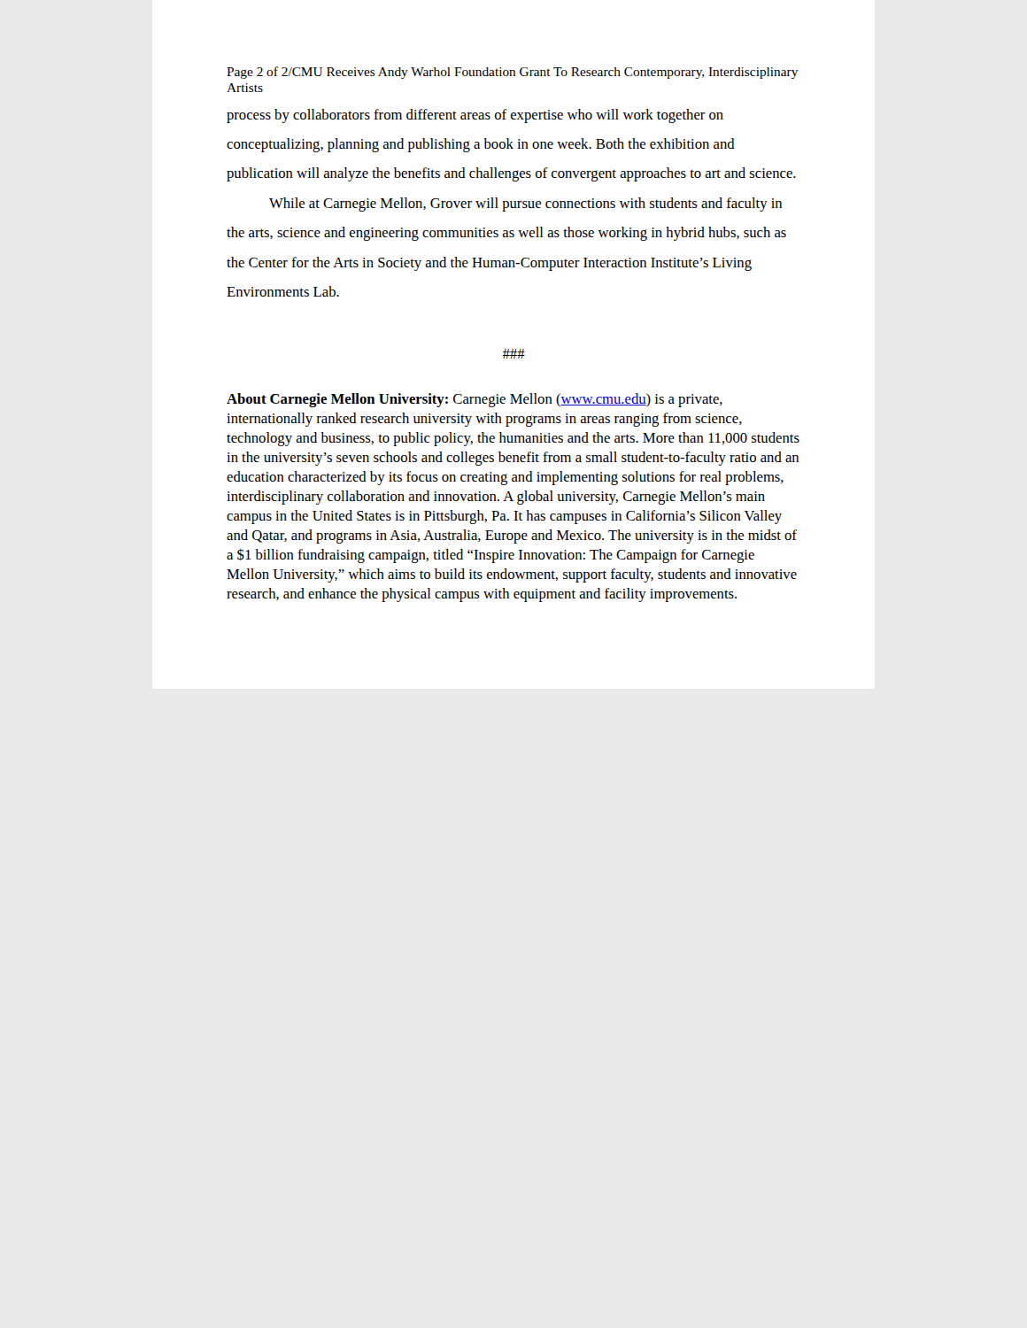Page 2 of 2/CMU Receives Andy Warhol Foundation Grant To Research Contemporary, Interdisciplinary Artists
process by collaborators from different areas of expertise who will work together on conceptualizing, planning and publishing a book in one week. Both the exhibition and publication will analyze the benefits and challenges of convergent approaches to art and science.
While at Carnegie Mellon, Grover will pursue connections with students and faculty in the arts, science and engineering communities as well as those working in hybrid hubs, such as the Center for the Arts in Society and the Human-Computer Interaction Institute’s Living Environments Lab.
###
About Carnegie Mellon University: Carnegie Mellon (www.cmu.edu) is a private, internationally ranked research university with programs in areas ranging from science, technology and business, to public policy, the humanities and the arts. More than 11,000 students in the university’s seven schools and colleges benefit from a small student-to-faculty ratio and an education characterized by its focus on creating and implementing solutions for real problems, interdisciplinary collaboration and innovation. A global university, Carnegie Mellon’s main campus in the United States is in Pittsburgh, Pa. It has campuses in California’s Silicon Valley and Qatar, and programs in Asia, Australia, Europe and Mexico. The university is in the midst of a $1 billion fundraising campaign, titled “Inspire Innovation: The Campaign for Carnegie Mellon University,” which aims to build its endowment, support faculty, students and innovative research, and enhance the physical campus with equipment and facility improvements.